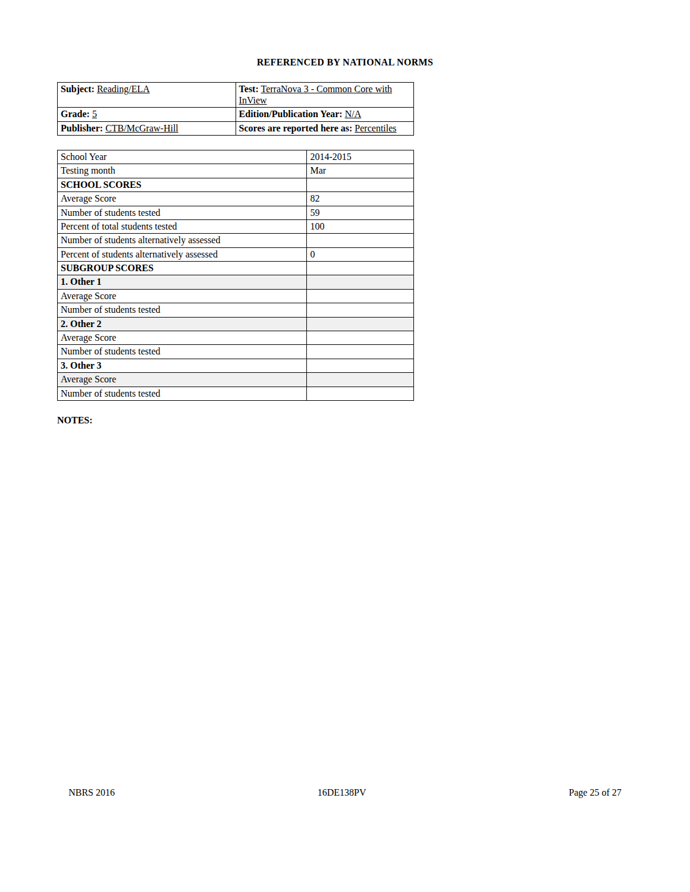REFERENCED BY NATIONAL NORMS
| Subject: Reading/ELA | Test: TerraNova 3 - Common Core with InView |
| Grade: 5 | Edition/Publication Year: N/A |
| Publisher: CTB/McGraw-Hill | Scores are reported here as: Percentiles |
| School Year | 2014-2015 |
| Testing month | Mar |
| SCHOOL SCORES | |
| Average Score | 82 |
| Number of students tested | 59 |
| Percent of total students tested | 100 |
| Number of students alternatively assessed | |
| Percent of students alternatively assessed | 0 |
| SUBGROUP SCORES | |
| 1. Other 1 | |
| Average Score | |
| Number of students tested | |
| 2. Other 2 | |
| Average Score | |
| Number of students tested | |
| 3. Other 3 | |
| Average Score | |
| Number of students tested | |
NOTES:
NBRS 2016 16DE138PV Page 25 of 27